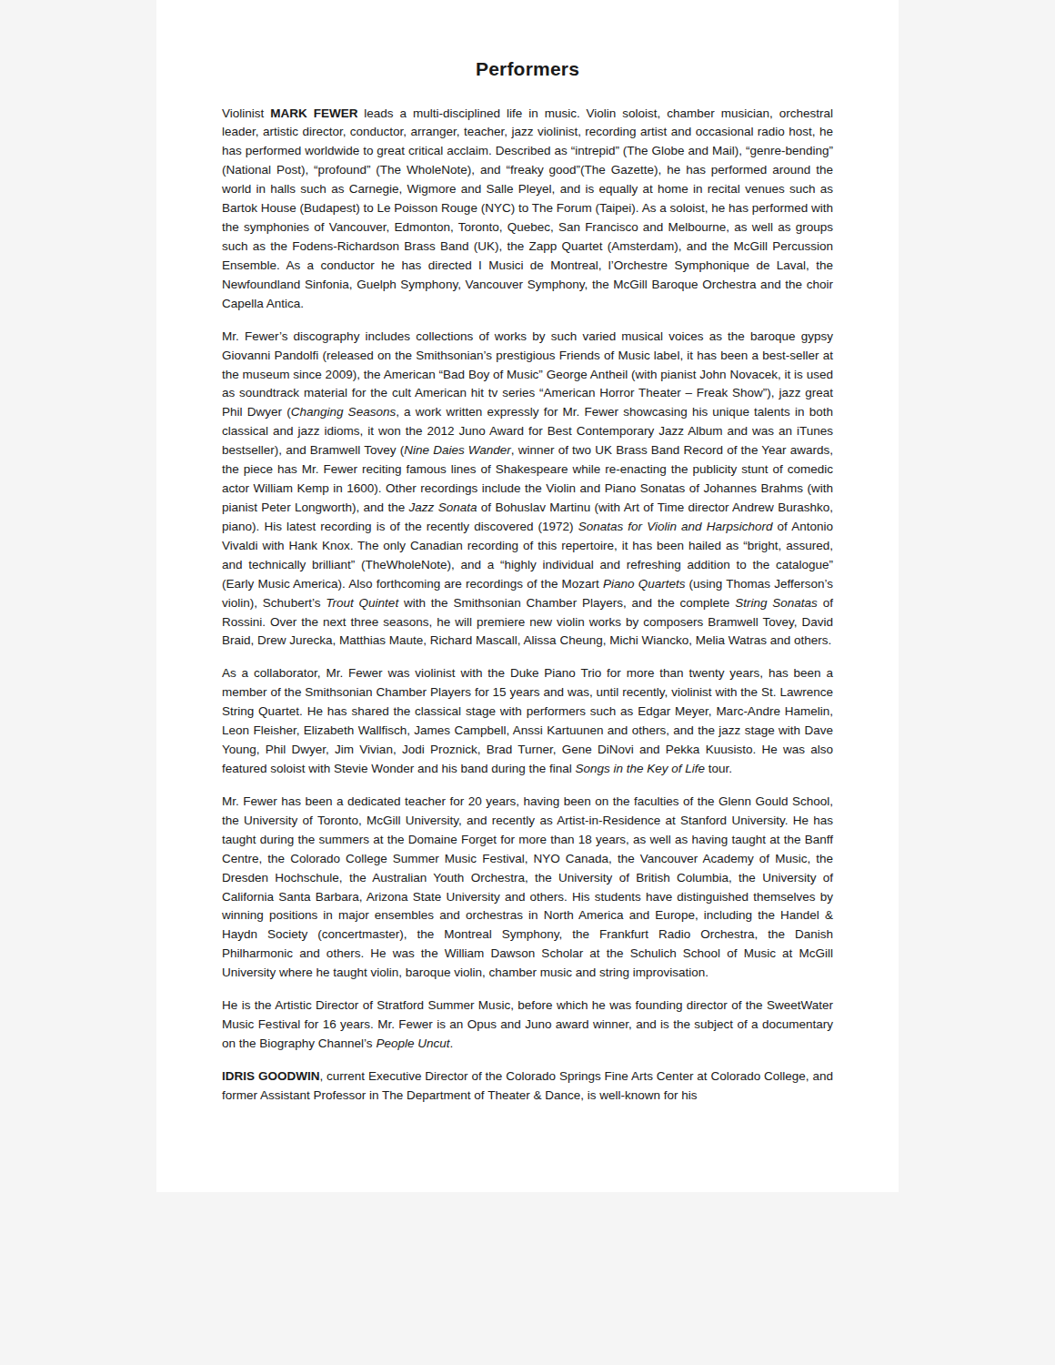Performers
Violinist MARK FEWER leads a multi-disciplined life in music. Violin soloist, chamber musician, orchestral leader, artistic director, conductor, arranger, teacher, jazz violinist, recording artist and occasional radio host, he has performed worldwide to great critical acclaim. Described as “intrepid” (The Globe and Mail), “genre-bending” (National Post), “profound” (The WholeNote), and “freaky good”(The Gazette), he has performed around the world in halls such as Carnegie, Wigmore and Salle Pleyel, and is equally at home in recital venues such as Bartok House (Budapest) to Le Poisson Rouge (NYC) to The Forum (Taipei). As a soloist, he has performed with the symphonies of Vancouver, Edmonton, Toronto, Quebec, San Francisco and Melbourne, as well as groups such as the Fodens-Richardson Brass Band (UK), the Zapp Quartet (Amsterdam), and the McGill Percussion Ensemble. As a conductor he has directed I Musici de Montreal, l’Orchestre Symphonique de Laval, the Newfoundland Sinfonia, Guelph Symphony, Vancouver Symphony, the McGill Baroque Orchestra and the choir Capella Antica.
Mr. Fewer’s discography includes collections of works by such varied musical voices as the baroque gypsy Giovanni Pandolfi (released on the Smithsonian’s prestigious Friends of Music label, it has been a best-seller at the museum since 2009), the American “Bad Boy of Music” George Antheil (with pianist John Novacek, it is used as soundtrack material for the cult American hit tv series “American Horror Theater – Freak Show”), jazz great Phil Dwyer (Changing Seasons, a work written expressly for Mr. Fewer showcasing his unique talents in both classical and jazz idioms, it won the 2012 Juno Award for Best Contemporary Jazz Album and was an iTunes bestseller), and Bramwell Tovey (Nine Daies Wander, winner of two UK Brass Band Record of the Year awards, the piece has Mr. Fewer reciting famous lines of Shakespeare while re-enacting the publicity stunt of comedic actor William Kemp in 1600). Other recordings include the Violin and Piano Sonatas of Johannes Brahms (with pianist Peter Longworth), and the Jazz Sonata of Bohuslav Martinu (with Art of Time director Andrew Burashko, piano). His latest recording is of the recently discovered (1972) Sonatas for Violin and Harpsichord of Antonio Vivaldi with Hank Knox. The only Canadian recording of this repertoire, it has been hailed as “bright, assured, and technically brilliant” (TheWholeNote), and a “highly individual and refreshing addition to the catalogue” (Early Music America). Also forthcoming are recordings of the Mozart Piano Quartets (using Thomas Jefferson’s violin), Schubert’s Trout Quintet with the Smithsonian Chamber Players, and the complete String Sonatas of Rossini. Over the next three seasons, he will premiere new violin works by composers Bramwell Tovey, David Braid, Drew Jurecka, Matthias Maute, Richard Mascall, Alissa Cheung, Michi Wiancko, Melia Watras and others.
As a collaborator, Mr. Fewer was violinist with the Duke Piano Trio for more than twenty years, has been a member of the Smithsonian Chamber Players for 15 years and was, until recently, violinist with the St. Lawrence String Quartet. He has shared the classical stage with performers such as Edgar Meyer, Marc-Andre Hamelin, Leon Fleisher, Elizabeth Wallfisch, James Campbell, Anssi Kartuunen and others, and the jazz stage with Dave Young, Phil Dwyer, Jim Vivian, Jodi Proznick, Brad Turner, Gene DiNovi and Pekka Kuusisto. He was also featured soloist with Stevie Wonder and his band during the final Songs in the Key of Life tour.
Mr. Fewer has been a dedicated teacher for 20 years, having been on the faculties of the Glenn Gould School, the University of Toronto, McGill University, and recently as Artist-in-Residence at Stanford University. He has taught during the summers at the Domaine Forget for more than 18 years, as well as having taught at the Banff Centre, the Colorado College Summer Music Festival, NYO Canada, the Vancouver Academy of Music, the Dresden Hochschule, the Australian Youth Orchestra, the University of British Columbia, the University of California Santa Barbara, Arizona State University and others. His students have distinguished themselves by winning positions in major ensembles and orchestras in North America and Europe, including the Handel & Haydn Society (concertmaster), the Montreal Symphony, the Frankfurt Radio Orchestra, the Danish Philharmonic and others. He was the William Dawson Scholar at the Schulich School of Music at McGill University where he taught violin, baroque violin, chamber music and string improvisation.
He is the Artistic Director of Stratford Summer Music, before which he was founding director of the SweetWater Music Festival for 16 years. Mr. Fewer is an Opus and Juno award winner, and is the subject of a documentary on the Biography Channel’s People Uncut.
IDRIS GOODWIN, current Executive Director of the Colorado Springs Fine Arts Center at Colorado College, and former Assistant Professor in The Department of Theater & Dance, is well-known for his